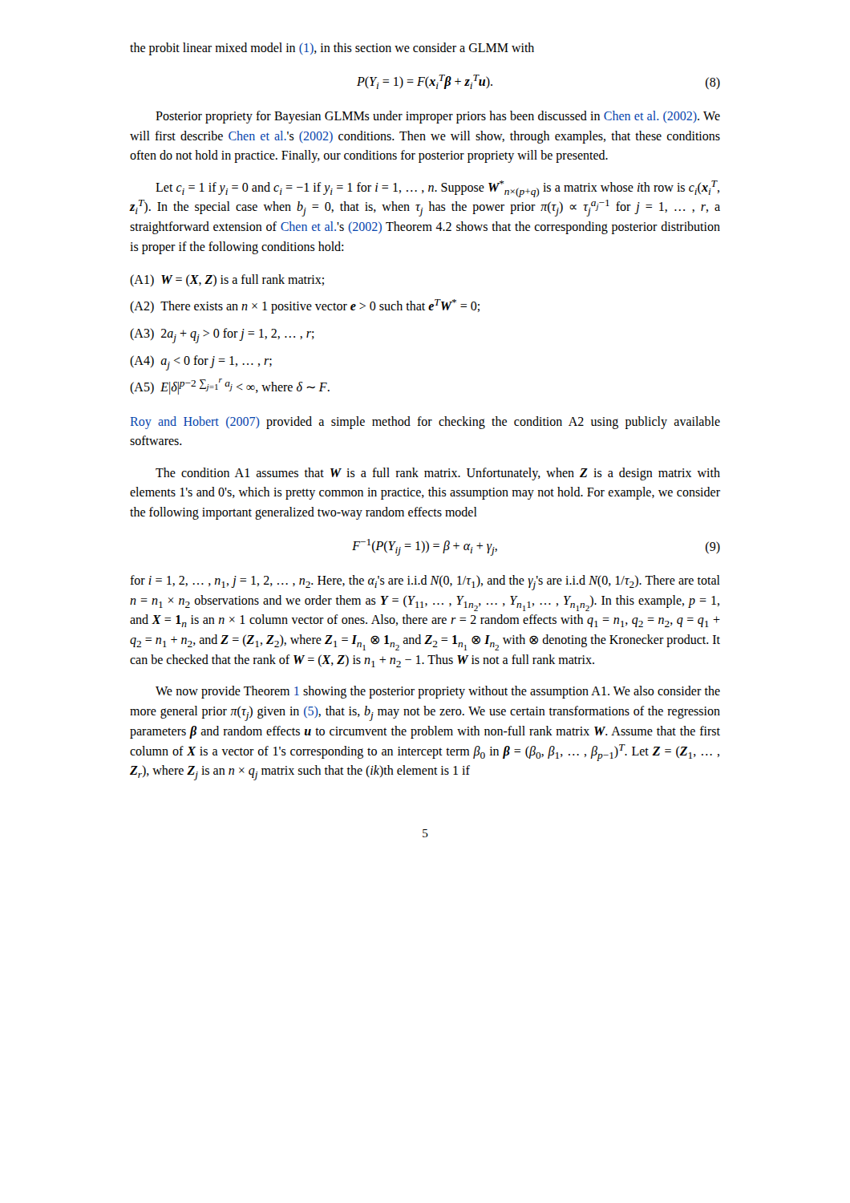the probit linear mixed model in (1), in this section we consider a GLMM with
P(Yi = 1) = F(xiTβ + ziTu). (8)
Posterior propriety for Bayesian GLMMs under improper priors has been discussed in Chen et al. (2002). We will first describe Chen et al.'s (2002) conditions. Then we will show, through examples, that these conditions often do not hold in practice. Finally, our conditions for posterior propriety will be presented.
Let ci = 1 if yi = 0 and ci = −1 if yi = 1 for i = 1, … , n. Suppose W*n×(p+q) is a matrix whose ith row is ci(xiT, ziT). In the special case when bj = 0, that is, when τj has the power prior π(τj) ∝ τjaj−1 for j = 1, … , r, a straightforward extension of Chen et al.'s (2002) Theorem 4.2 shows that the corresponding posterior distribution is proper if the following conditions hold:
(A1) W = (X, Z) is a full rank matrix;
(A2) There exists an n × 1 positive vector e > 0 such that eTW* = 0;
(A3) 2aj + qj > 0 for j = 1, 2, … , r;
(A4) aj < 0 for j = 1, … , r;
(A5) E|δ|p−2 ∑j=1r aj < ∞, where δ ∼ F.
Roy and Hobert (2007) provided a simple method for checking the condition A2 using publicly available softwares.
The condition A1 assumes that W is a full rank matrix. Unfortunately, when Z is a design matrix with elements 1's and 0's, which is pretty common in practice, this assumption may not hold. For example, we consider the following important generalized two-way random effects model
F−1(P(Yij = 1)) = β + αi + γj, (9)
for i = 1, 2, … , n1, j = 1, 2, … , n2. Here, the αi's are i.i.d N(0, 1/τ1), and the γj's are i.i.d N(0, 1/τ2). There are total n = n1 × n2 observations and we order them as Y = (Y11, … , Y1n2, … , Yn11, … , Yn1n2). In this example, p = 1, and X = 1n is an n × 1 column vector of ones. Also, there are r = 2 random effects with q1 = n1, q2 = n2, q = q1 + q2 = n1 + n2, and Z = (Z1, Z2), where Z1 = In1 ⊗ 1n2 and Z2 = 1n1 ⊗ In2 with ⊗ denoting the Kronecker product. It can be checked that the rank of W = (X, Z) is n1 + n2 − 1. Thus W is not a full rank matrix.
We now provide Theorem 1 showing the posterior propriety without the assumption A1. We also consider the more general prior π(τj) given in (5), that is, bj may not be zero. We use certain transformations of the regression parameters β and random effects u to circumvent the problem with non-full rank matrix W. Assume that the first column of X is a vector of 1's corresponding to an intercept term β0 in β = (β0, β1, … , βp−1)T. Let Z = (Z1, … , Zr), where Zj is an n × qj matrix such that the (ik)th element is 1 if
5